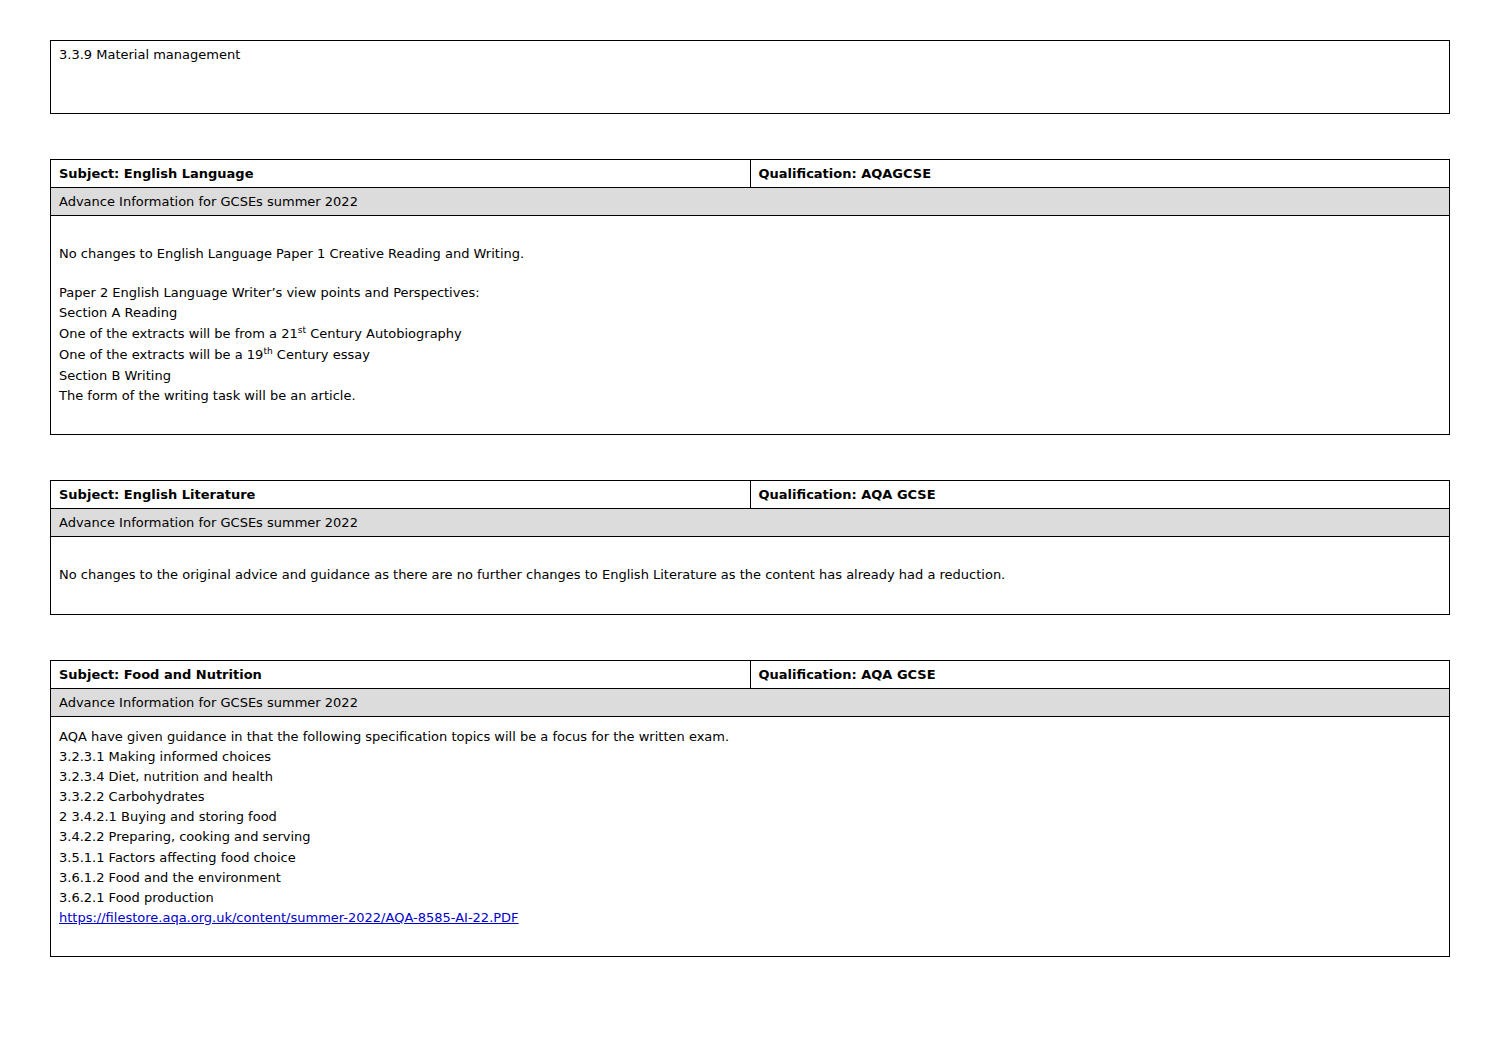| 3.3.9 Material management |
| Subject: English Language | Qualification: AQAGCSE |
| Advance Information for GCSEs summer 2022 |
| No changes to English Language Paper 1 Creative Reading and Writing. Paper 2 English Language Writer’s view points and Perspectives: Section A Reading One of the extracts will be from a 21 st Century Autobiography One of the extracts will be a 19 th Century essay Section B Writing The form of the writing task will be an article. |
| Subject: English Literature | Qualification: AQA GCSE |
| Advance Information for GCSEs summer 2022 |
| No changes to the original advice and guidance as there are no further changes to English Literature as the content has already had a reduction. |
| Subject: Food and Nutrition | Qualification: AQA GCSE |
| Advance Information for GCSEs summer 2022 |
| AQA have given guidance in that the following specification topics will be a focus for the written exam. 3.2.3.1 Making informed choices 3.2.3.4 Diet, nutrition and health 3.3.2.2 Carbohydrates 2 3.4.2.1 Buying and storing food 3.4.2.2 Preparing, cooking and serving 3.5.1.1 Factors affecting food choice 3.6.1.2 Food and the environment 3.6.2.1 Food production https://filestore.aqa.org.uk/content/summer-2022/AQA-8585-AI-22.PDF |